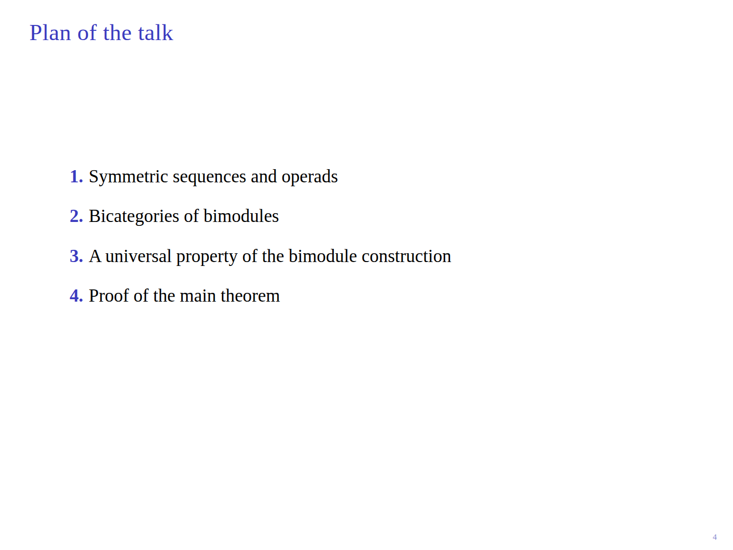Plan of the talk
1. Symmetric sequences and operads
2. Bicategories of bimodules
3. A universal property of the bimodule construction
4. Proof of the main theorem
4